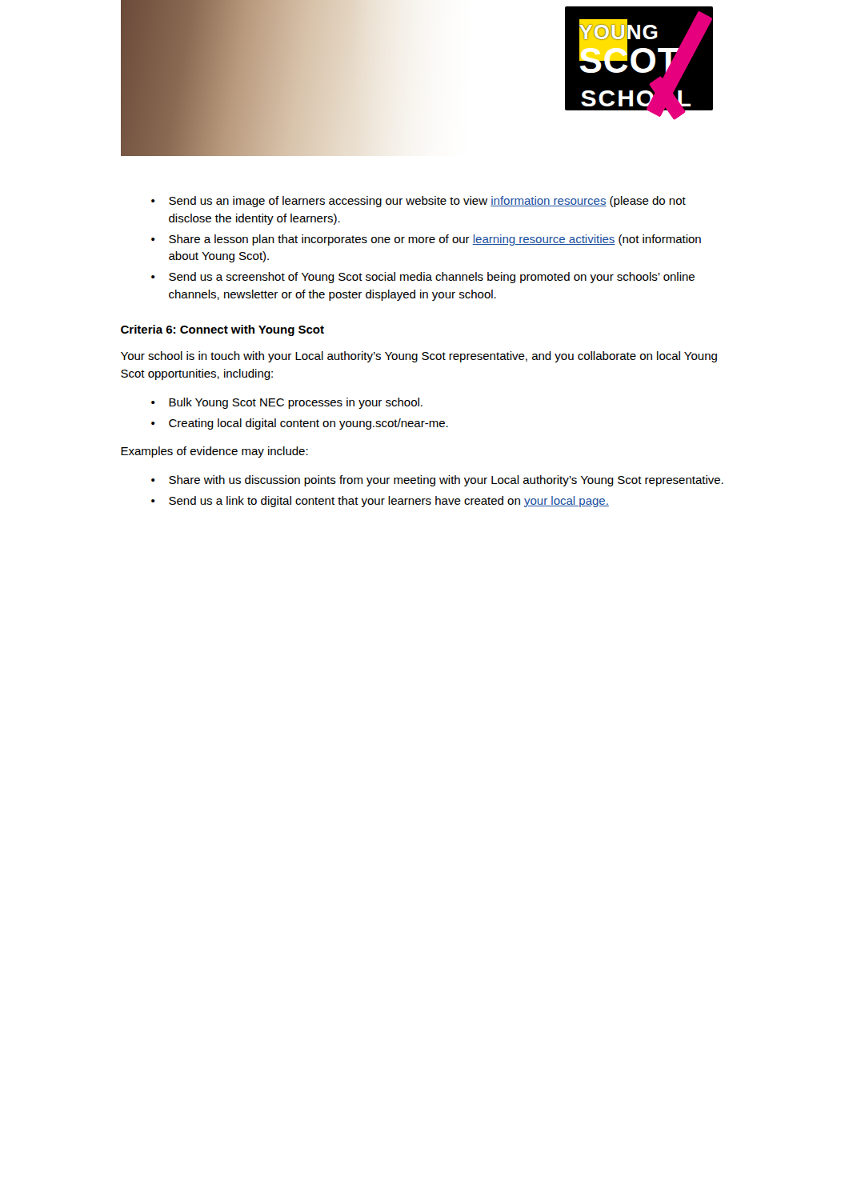YOUNG
SCOT
SCHOOL
Send us an image of learners accessing our website to view information resources (please do not disclose the identity of learners).
Share a lesson plan that incorporates one or more of our learning resource activities (not information about Young Scot).
Send us a screenshot of Young Scot social media channels being promoted on your schools’ online channels, newsletter or of the poster displayed in your school.
Criteria 6: Connect with Young Scot
Your school is in touch with your Local authority’s Young Scot representative, and you collaborate on local Young Scot opportunities, including:
Bulk Young Scot NEC processes in your school.
Creating local digital content on young.scot/near-me.
Examples of evidence may include:
Share with us discussion points from your meeting with your Local authority’s Young Scot representative.
Send us a link to digital content that your learners have created on your local page.